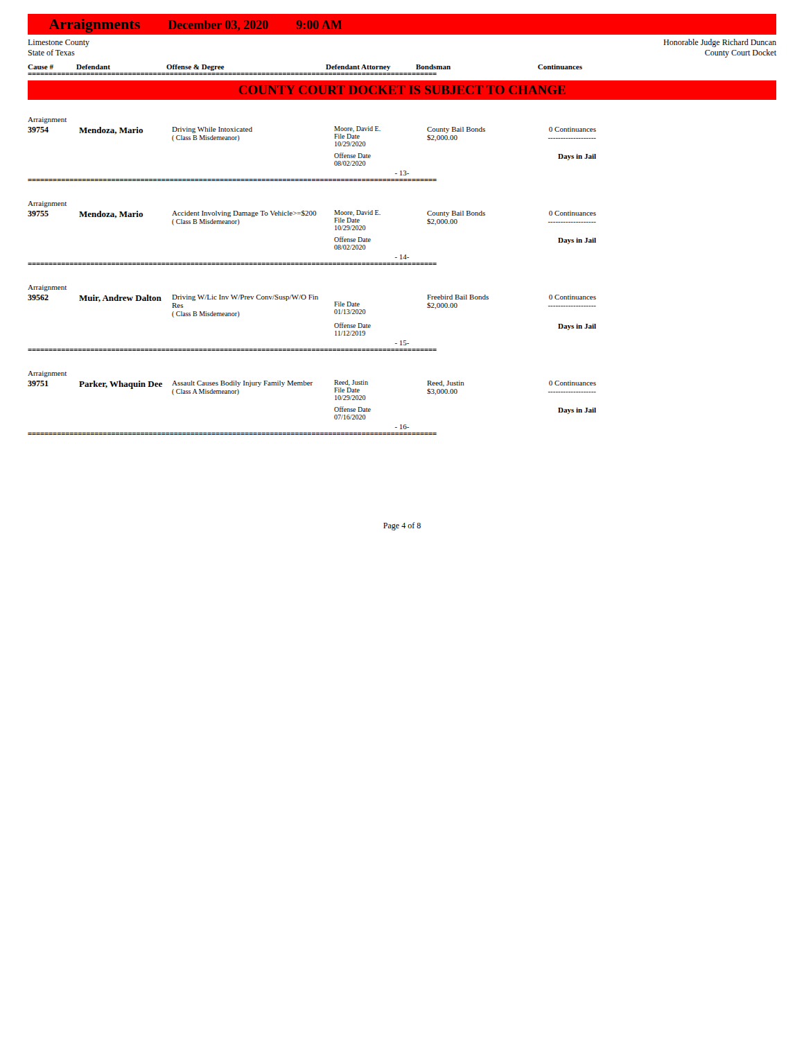Arraignments December 03, 2020 9:00 AM
Limestone County
State of Texas
Honorable Judge Richard Duncan
County Court Docket
Cause #
Defendant
Offense & Degree
Defendant Attorney
Bondsman
Continuances
==================================================================================================
COUNTY COURT DOCKET IS SUBJECT TO CHANGE
Arraignment
39754
Mendoza, Mario
Driving While Intoxicated
( Class B Misdemeanor)
Moore, David E.
File Date
10/29/2020
County Bail Bonds
$2,000.00
0 Continuances
-------------------
Offense Date
08/02/2020
Days in Jail
- 13-
==================================================================================================
Arraignment
39755
Mendoza, Mario
Accident Involving Damage To Vehicle>=$200
( Class B Misdemeanor)
Moore, David E.
File Date
10/29/2020
County Bail Bonds
$2,000.00
0 Continuances
-------------------
Offense Date
08/02/2020
Days in Jail
- 14-
==================================================================================================
Arraignment
39562
Muir, Andrew Dalton
Driving W/Lic Inv W/Prev Conv/Susp/W/O Fin Res
( Class B Misdemeanor)
File Date
01/13/2020
Freebird Bail Bonds
$2,000.00
0 Continuances
-------------------
Offense Date
11/12/2019
Days in Jail
- 15-
==================================================================================================
Arraignment
39751
Parker, Whaquin Dee
Assault Causes Bodily Injury Family Member
( Class A Misdemeanor)
Reed, Justin
File Date
10/29/2020
Reed, Justin
$3,000.00
0 Continuances
-------------------
Offense Date
07/16/2020
Days in Jail
- 16-
==================================================================================================
Page 4 of 8